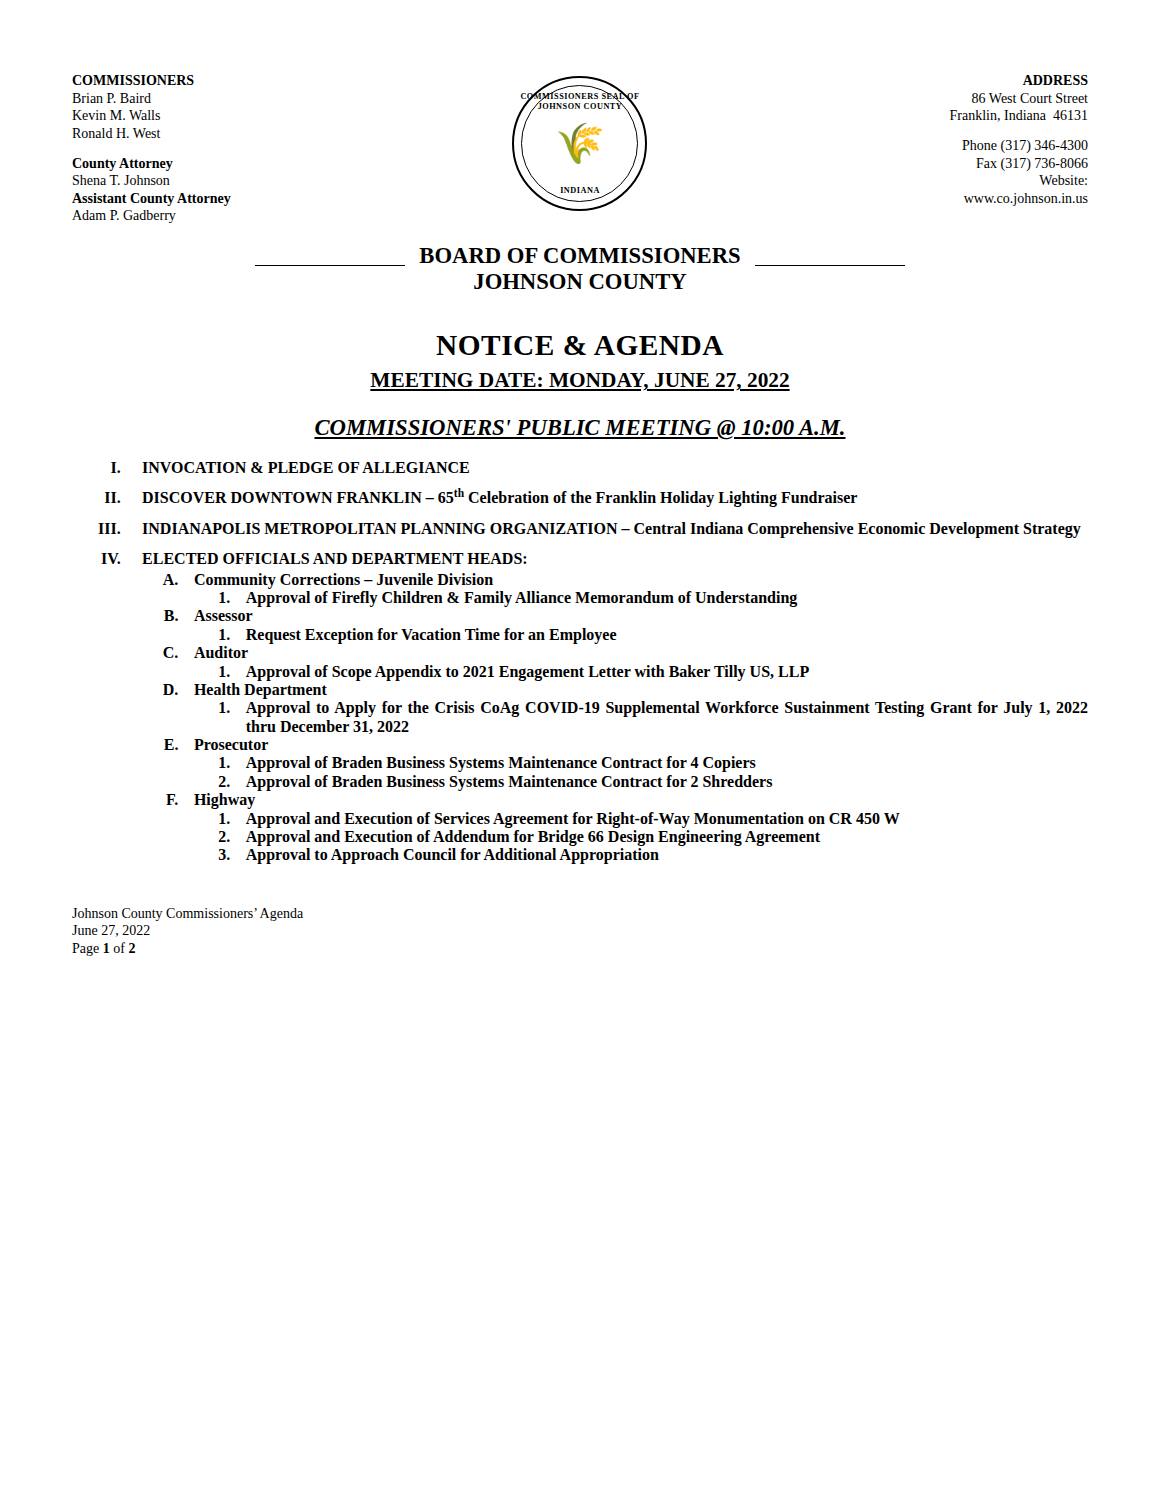COMMISSIONERS
Brian P. Baird
Kevin M. Walls
Ronald H. West
County Attorney
Shena T. Johnson
Assistant County Attorney
Adam P. Gadberry
COMMISSIONERS SEAL OF JOHNSON COUNTY
🌾
INDIANA
ADDRESS
86 West Court Street
Franklin, Indiana 46131
Phone (317) 346-4300
Fax (317) 736-8066
Website:
www.co.johnson.in.us
BOARD OF COMMISSIONERS
JOHNSON COUNTY
NOTICE & AGENDA
MEETING DATE: MONDAY, JUNE 27, 2022
COMMISSIONERS' PUBLIC MEETING @ 10:00 A.M.
INVOCATION & PLEDGE OF ALLEGIANCE
DISCOVER DOWNTOWN FRANKLIN – 65th Celebration of the Franklin Holiday Lighting Fundraiser
INDIANAPOLIS METROPOLITAN PLANNING ORGANIZATION – Central Indiana Comprehensive Economic Development Strategy
ELECTED OFFICIALS AND DEPARTMENT HEADS:
Community Corrections – Juvenile Division
Approval of Firefly Children & Family Alliance Memorandum of Understanding
Assessor
Request Exception for Vacation Time for an Employee
Auditor
Approval of Scope Appendix to 2021 Engagement Letter with Baker Tilly US, LLP
Health Department
Approval to Apply for the Crisis CoAg COVID-19 Supplemental Workforce Sustainment Testing Grant for July 1, 2022 thru December 31, 2022
Prosecutor
Approval of Braden Business Systems Maintenance Contract for 4 Copiers
Approval of Braden Business Systems Maintenance Contract for 2 Shredders
Highway
Approval and Execution of Services Agreement for Right-of-Way Monumentation on CR 450 W
Approval and Execution of Addendum for Bridge 66 Design Engineering Agreement
Approval to Approach Council for Additional Appropriation
Johnson County Commissioners’ Agenda
June 27, 2022
Page 1 of 2